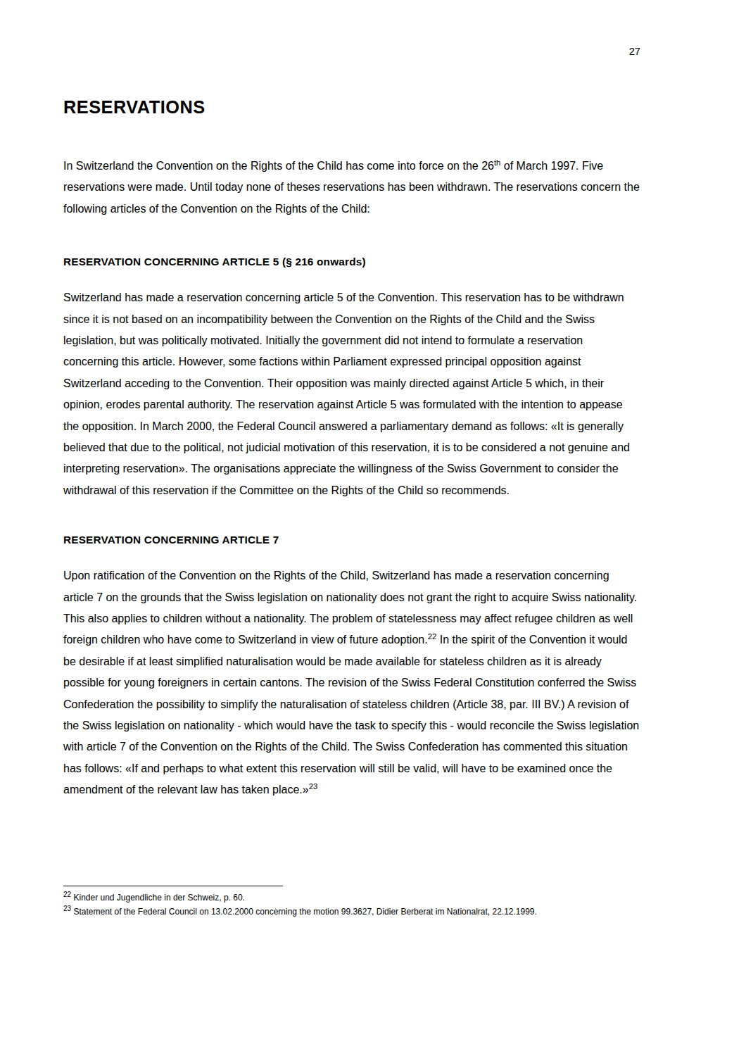27
RESERVATIONS
In Switzerland the Convention on the Rights of the Child has come into force on the 26th of March 1997. Five reservations were made. Until today none of theses reservations has been withdrawn. The reservations concern the following articles of the Convention on the Rights of the Child:
RESERVATION CONCERNING ARTICLE 5 (§ 216 onwards)
Switzerland has made a reservation concerning article 5 of the Convention. This reservation has to be withdrawn since it is not based on an incompatibility between the Convention on the Rights of the Child and the Swiss legislation, but was politically motivated. Initially the government did not intend to formulate a reservation concerning this article. However, some factions within Parliament expressed principal opposition against Switzerland acceding to the Convention. Their opposition was mainly directed against Article 5 which, in their opinion, erodes parental authority. The reservation against Article 5 was formulated with the intention to appease the opposition. In March 2000, the Federal Council answered a parliamentary demand as follows: «It is generally believed that due to the political, not judicial motivation of this reservation, it is to be considered a not genuine and interpreting reservation». The organisations appreciate the willingness of the Swiss Government to consider the withdrawal of this reservation if the Committee on the Rights of the Child so recommends.
RESERVATION CONCERNING ARTICLE 7
Upon ratification of the Convention on the Rights of the Child, Switzerland has made a reservation concerning article 7 on the grounds that the Swiss legislation on nationality does not grant the right to acquire Swiss nationality. This also applies to children without a nationality. The problem of statelessness may affect refugee children as well foreign children who have come to Switzerland in view of future adoption.22 In the spirit of the Convention it would be desirable if at least simplified naturalisation would be made available for stateless children as it is already possible for young foreigners in certain cantons. The revision of the Swiss Federal Constitution conferred the Swiss Confederation the possibility to simplify the naturalisation of stateless children (Article 38, par. III BV.) A revision of the Swiss legislation on nationality - which would have the task to specify this - would reconcile the Swiss legislation with article 7 of the Convention on the Rights of the Child. The Swiss Confederation has commented this situation has follows: «If and perhaps to what extent this reservation will still be valid, will have to be examined once the amendment of the relevant law has taken place.»23
22 Kinder und Jugendliche in der Schweiz, p. 60.
23 Statement of the Federal Council on 13.02.2000 concerning the motion 99.3627, Didier Berberat im Nationalrat, 22.12.1999.